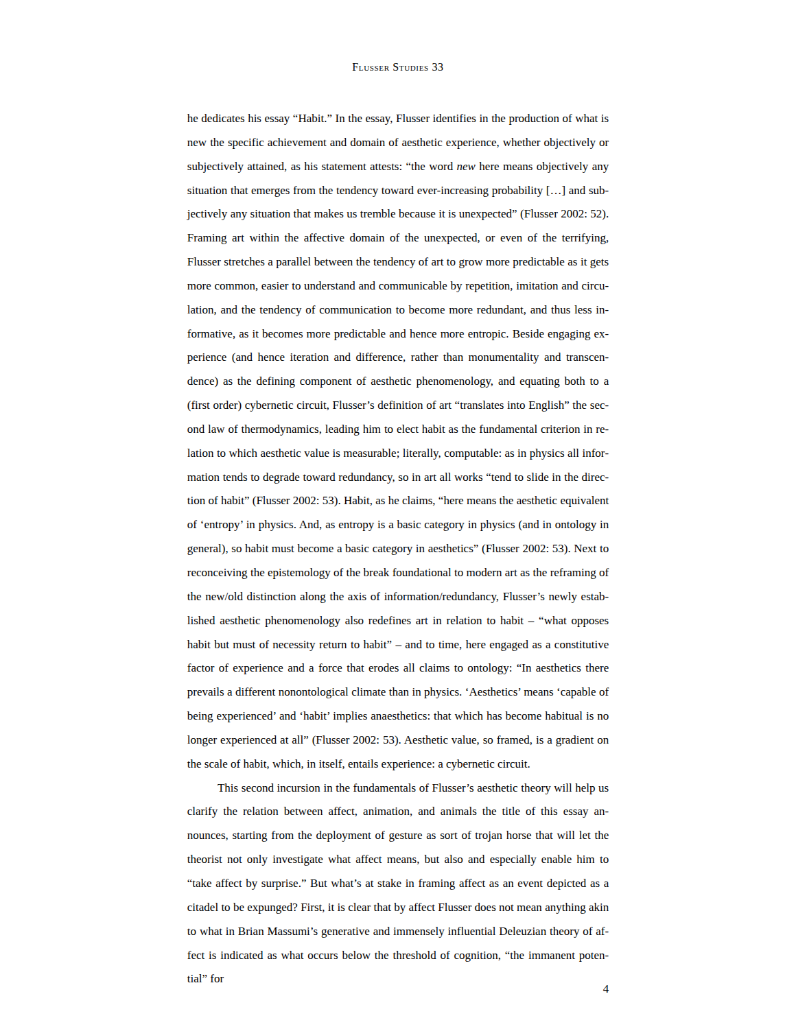Flusser Studies 33
he dedicates his essay “Habit.” In the essay, Flusser identifies in the production of what is new the specific achievement and domain of aesthetic experience, whether objectively or subjectively attained, as his statement attests: “the word new here means objectively any situation that emerges from the tendency toward ever-increasing probability […] and subjectively any situation that makes us tremble because it is unexpected” (Flusser 2002: 52). Framing art within the affective domain of the unexpected, or even of the terrifying, Flusser stretches a parallel between the tendency of art to grow more predictable as it gets more common, easier to understand and communicable by repetition, imitation and circulation, and the tendency of communication to become more redundant, and thus less informative, as it becomes more predictable and hence more entropic. Beside engaging experience (and hence iteration and difference, rather than monumentality and transcendence) as the defining component of aesthetic phenomenology, and equating both to a (first order) cybernetic circuit, Flusser’s definition of art “translates into English” the second law of thermodynamics, leading him to elect habit as the fundamental criterion in relation to which aesthetic value is measurable; literally, computable: as in physics all information tends to degrade toward redundancy, so in art all works “tend to slide in the direction of habit” (Flusser 2002: 53). Habit, as he claims, “here means the aesthetic equivalent of ‘entropy’ in physics. And, as entropy is a basic category in physics (and in ontology in general), so habit must become a basic category in aesthetics” (Flusser 2002: 53). Next to reconceiving the epistemology of the break foundational to modern art as the reframing of the new/old distinction along the axis of information/redundancy, Flusser’s newly established aesthetic phenomenology also redefines art in relation to habit – “what opposes habit but must of necessity return to habit” – and to time, here engaged as a constitutive factor of experience and a force that erodes all claims to ontology: “In aesthetics there prevails a different nonontological climate than in physics. ‘Aesthetics’ means ‘capable of being experienced’ and ‘habit’ implies anaesthetics: that which has become habitual is no longer experienced at all” (Flusser 2002: 53). Aesthetic value, so framed, is a gradient on the scale of habit, which, in itself, entails experience: a cybernetic circuit.
This second incursion in the fundamentals of Flusser’s aesthetic theory will help us clarify the relation between affect, animation, and animals the title of this essay announces, starting from the deployment of gesture as sort of trojan horse that will let the theorist not only investigate what affect means, but also and especially enable him to “take affect by surprise.” But what’s at stake in framing affect as an event depicted as a citadel to be expunged? First, it is clear that by affect Flusser does not mean anything akin to what in Brian Massumi’s generative and immensely influential Deleuzian theory of affect is indicated as what occurs below the threshold of cognition, “the immanent potential” for
4